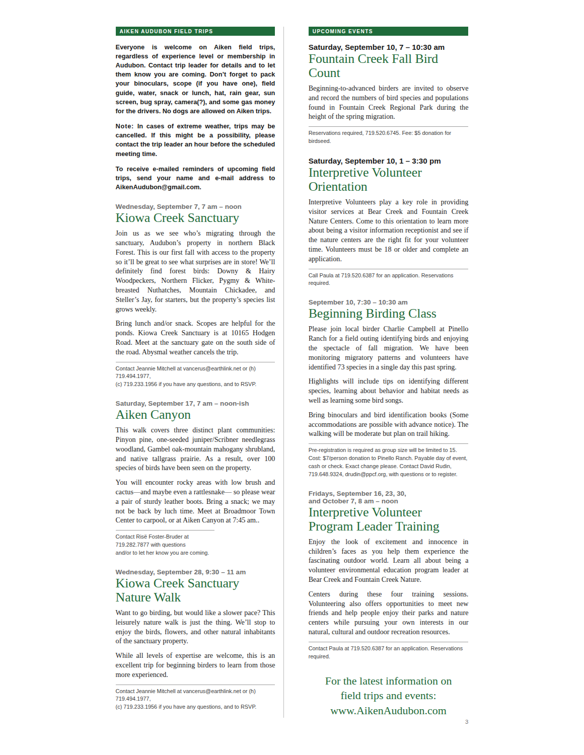Aiken Audubon Field Trips
Everyone is welcome on Aiken field trips, regardless of experience level or membership in Audubon. Contact trip leader for details and to let them know you are coming. Don’t forget to pack your binoculars, scope (if you have one), field guide, water, snack or lunch, hat, rain gear, sun screen, bug spray, camera(?), and some gas money for the drivers. No dogs are allowed on Aiken trips.
Note: In cases of extreme weather, trips may be cancelled. If this might be a possibility, please contact the trip leader an hour before the scheduled meeting time.
To receive e-mailed reminders of upcoming field trips, send your name and e-mail address to AikenAudubon@gmail.com.
Wednesday, September 7, 7 am – noon
Kiowa Creek Sanctuary
Join us as we see who’s migrating through the sanctuary, Audubon’s property in northern Black Forest. This is our first fall with access to the property so it’ll be great to see what surprises are in store! We’ll definitely find forest birds: Downy & Hairy Woodpeckers, Northern Flicker, Pygmy & White-breasted Nuthatches, Mountain Chickadee, and Steller’s Jay, for starters, but the property’s species list grows weekly.
Bring lunch and/or snack. Scopes are helpful for the ponds. Kiowa Creek Sanctuary is at 10165 Hodgen Road. Meet at the sanctuary gate on the south side of the road. Abysmal weather cancels the trip.
Contact Jeannie Mitchell at vancerus@earthlink.net or (h) 719.494.1977,
(c) 719.233.1956 if you have any questions, and to RSVP.
Saturday, September 17, 7 am – noon-ish
Aiken Canyon
This walk covers three distinct plant communities: Pinyon pine, one-seeded juniper/Scribner needlegrass woodland, Gambel oak-mountain mahogany shrubland, and native tallgrass prairie. As a result, over 100 species of birds have been seen on the property.
You will encounter rocky areas with low brush and cactus—and maybe even a rattlesnake— so please wear a pair of sturdy leather boots. Bring a snack; we may not be back by luch time. Meet at Broadmoor Town Center to carpool, or at Aiken Canyon at 7:45 am..
Contact Risë Foster-Bruder at 719.282.7877 with questions
and/or to let her know you are coming.
Wednesday, September 28, 9:30 – 11 am
Kiowa Creek Sanctuary
Nature Walk
Want to go birding, but would like a slower pace? This leisurely nature walk is just the thing. We’ll stop to enjoy the birds, flowers, and other natural inhabitants of the sanctuary property.
While all levels of expertise are welcome, this is an excellent trip for beginning birders to learn from those more experienced.
Contact Jeannie Mitchell at vancerus@earthlink.net or (h) 719.494.1977,
(c) 719.233.1956 if you have any questions, and to RSVP.
Upcoming Events
Saturday, September 10, 7 – 10:30 am
Fountain Creek Fall Bird Count
Beginning-to-advanced birders are invited to observe and record the numbers of bird species and populations found in Fountain Creek Regional Park during the height of the spring migration.
Reservations required, 719.520.6745. Fee: $5 donation for birdseed.
Saturday, September 10, 1 – 3:30 pm
Interpretive Volunteer Orientation
Interpretive Volunteers play a key role in providing visitor services at Bear Creek and Fountain Creek Nature Centers. Come to this orientation to learn more about being a visitor information receptionist and see if the nature centers are the right fit for your volunteer time. Volunteers must be 18 or older and complete an application.
Call Paula at 719.520.6387 for an application. Reservations required.
September 10, 7:30 – 10:30 am
Beginning Birding Class
Please join local birder Charlie Campbell at Pinello Ranch for a field outing identifying birds and enjoying the spectacle of fall migration. We have been monitoring migratory patterns and volunteers have identified 73 species in a single day this past spring.
Highlights will include tips on identifying different species, learning about behavior and habitat needs as well as learning some bird songs.
Bring binoculars and bird identification books (Some accommodations are possible with advance notice). The walking will be moderate but plan on trail hiking.
Pre-registration is required as group size will be limited to 15.
Cost: $7/person donation to Pinello Ranch. Payable day of event,
cash or check. Exact change please. Contact David Rudin,
719.648.9324, drudin@ppcf.org, with questions or to register.
Fridays, September 16, 23, 30,
and October 7, 8 am – noon
Interpretive Volunteer
Program Leader Training
Enjoy the look of excitement and innocence in children’s faces as you help them experience the fascinating outdoor world. Learn all about being a volunteer environmental education program leader at Bear Creek and Fountain Creek Nature.
Centers during these four training sessions. Volunteering also offers opportunities to meet new friends and help people enjoy their parks and nature centers while pursuing your own interests in our natural, cultural and outdoor recreation resources.
Contact Paula at 719.520.6387 for an application. Reservations required.
For the latest information on
field trips and events:
www.AikenAudubon.com
3